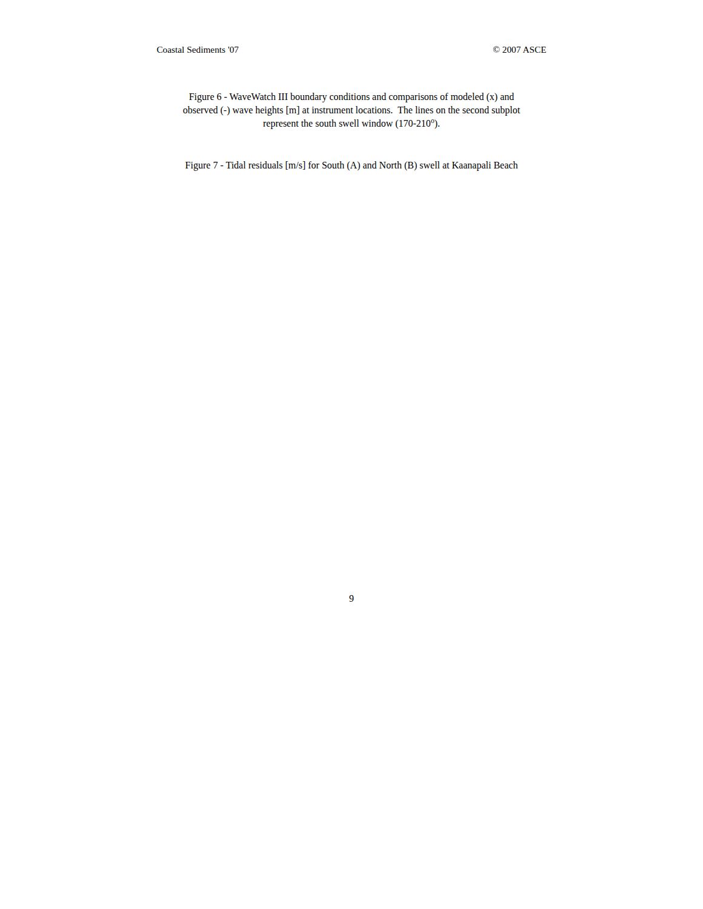Coastal Sediments '07 © 2007 ASCE
Figure 6 - WaveWatch III boundary conditions and comparisons of modeled (x) and observed (-) wave heights [m] at instrument locations. The lines on the second subplot represent the south swell window (170-210o).
Figure 7 - Tidal residuals [m/s] for South (A) and North (B) swell at Kaanapali Beach
9